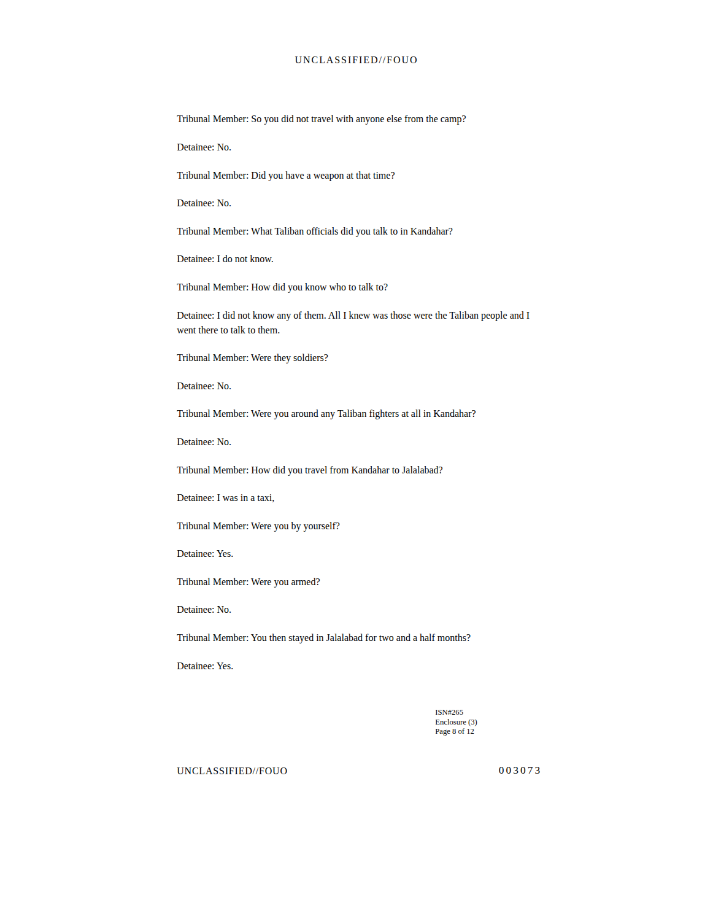UNCLASSIFIED//FOUO
Tribunal Member: So you did not travel with anyone else from the camp?
Detainee: No.
Tribunal Member: Did you have a weapon at that time?
Detainee: No.
Tribunal Member: What Taliban officials did you talk to in Kandahar?
Detainee: I do not know.
Tribunal Member: How did you know who to talk to?
Detainee: I did not know any of them. All I knew was those were the Taliban people and I went there to talk to them.
Tribunal Member: Were they soldiers?
Detainee: No.
Tribunal Member: Were you around any Taliban fighters at all in Kandahar?
Detainee: No.
Tribunal Member: How did you travel from Kandahar to Jalalabad?
Detainee: I was in a taxi,
Tribunal Member: Were you by yourself?
Detainee: Yes.
Tribunal Member: Were you armed?
Detainee: No.
Tribunal Member: You then stayed in Jalalabad for two and a half months?
Detainee: Yes.
ISN#265
Enclosure (3)
Page 8 of 12
UNCLASSIFIED//FOUO
003073